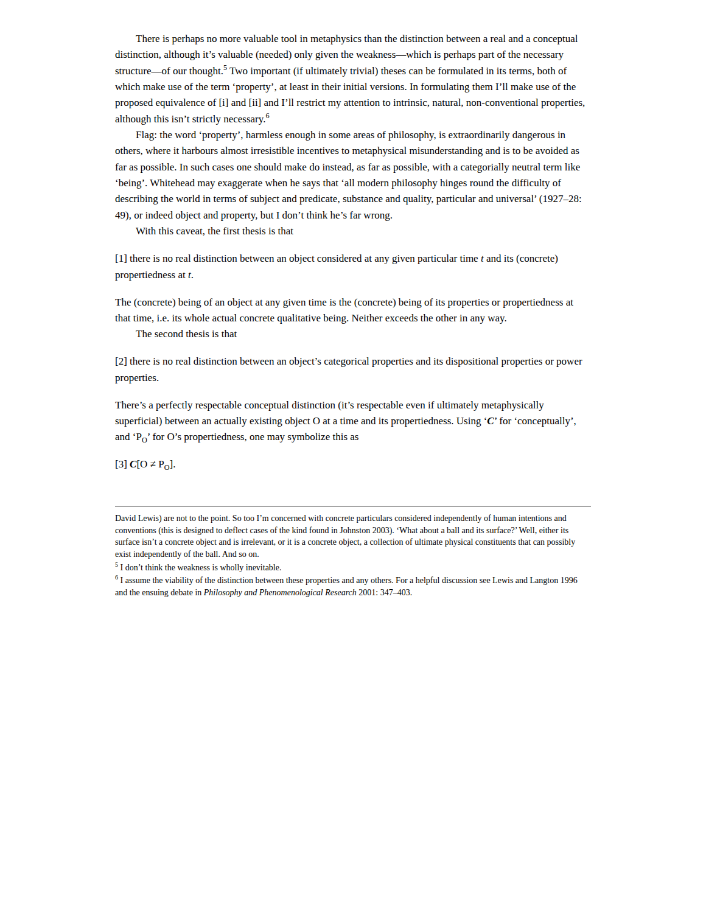There is perhaps no more valuable tool in metaphysics than the distinction between a real and a conceptual distinction, although it’s valuable (needed) only given the weakness—which is perhaps part of the necessary structure—of our thought.5 Two important (if ultimately trivial) theses can be formulated in its terms, both of which make use of the term ‘property’, at least in their initial versions. In formulating them I’ll make use of the proposed equivalence of [i] and [ii] and I’ll restrict my attention to intrinsic, natural, non-conventional properties, although this isn’t strictly necessary.6
Flag: the word ‘property’, harmless enough in some areas of philosophy, is extraordinarily dangerous in others, where it harbours almost irresistible incentives to metaphysical misunderstanding and is to be avoided as far as possible. In such cases one should make do instead, as far as possible, with a categorially neutral term like ‘being’. Whitehead may exaggerate when he says that ‘all modern philosophy hinges round the difficulty of describing the world in terms of subject and predicate, substance and quality, particular and universal’ (1927–28: 49), or indeed object and property, but I don’t think he’s far wrong.
With this caveat, the first thesis is that
[1] there is no real distinction between an object considered at any given particular time t and its (concrete) propertiedness at t.
The (concrete) being of an object at any given time is the (concrete) being of its properties or propertiedness at that time, i.e. its whole actual concrete qualitative being. Neither exceeds the other in any way.
The second thesis is that
[2] there is no real distinction between an object’s categorical properties and its dispositional properties or power properties.
There’s a perfectly respectable conceptual distinction (it’s respectable even if ultimately metaphysically superficial) between an actually existing object O at a time and its propertiedness. Using ‘C’ for ‘conceptually’, and ‘PO’ for O’s propertiedness, one may symbolize this as
[3] C[O ≠ PO].
David Lewis) are not to the point. So too I’m concerned with concrete particulars considered independently of human intentions and conventions (this is designed to deflect cases of the kind found in Johnston 2003). ‘What about a ball and its surface?’ Well, either its surface isn’t a concrete object and is irrelevant, or it is a concrete object, a collection of ultimate physical constituents that can possibly exist independently of the ball. And so on.
5 I don’t think the weakness is wholly inevitable.
6 I assume the viability of the distinction between these properties and any others. For a helpful discussion see Lewis and Langton 1996 and the ensuing debate in Philosophy and Phenomenological Research 2001: 347–403.